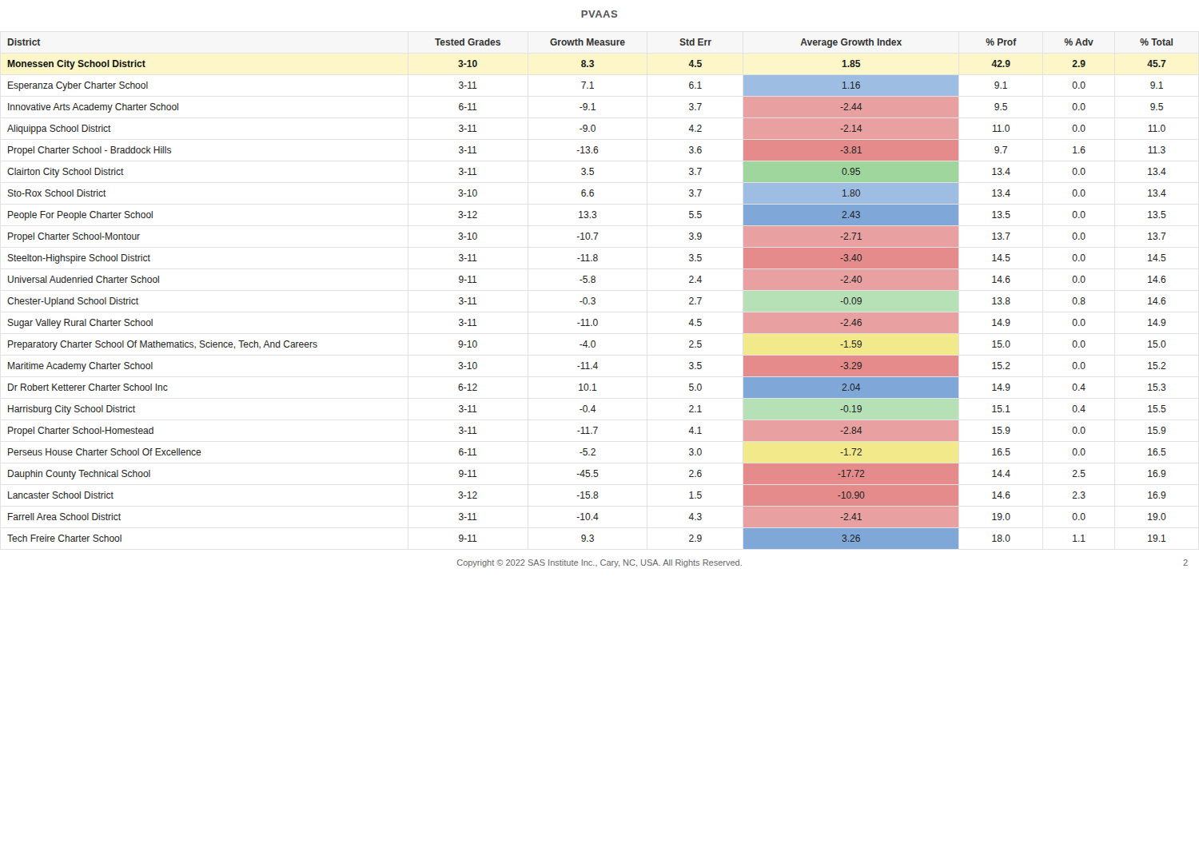PVAAS
| District | Tested Grades | Growth Measure | Std Err | Average Growth Index | % Prof | % Adv | % Total |
| --- | --- | --- | --- | --- | --- | --- | --- |
| Monessen City School District | 3-10 | 8.3 | 4.5 | 1.85 | 42.9 | 2.9 | 45.7 |
| Esperanza Cyber Charter School | 3-11 | 7.1 | 6.1 | 1.16 | 9.1 | 0.0 | 9.1 |
| Innovative Arts Academy Charter School | 6-11 | -9.1 | 3.7 | -2.44 | 9.5 | 0.0 | 9.5 |
| Aliquippa School District | 3-11 | -9.0 | 4.2 | -2.14 | 11.0 | 0.0 | 11.0 |
| Propel Charter School - Braddock Hills | 3-11 | -13.6 | 3.6 | -3.81 | 9.7 | 1.6 | 11.3 |
| Clairton City School District | 3-11 | 3.5 | 3.7 | 0.95 | 13.4 | 0.0 | 13.4 |
| Sto-Rox School District | 3-10 | 6.6 | 3.7 | 1.80 | 13.4 | 0.0 | 13.4 |
| People For People Charter School | 3-12 | 13.3 | 5.5 | 2.43 | 13.5 | 0.0 | 13.5 |
| Propel Charter School-Montour | 3-10 | -10.7 | 3.9 | -2.71 | 13.7 | 0.0 | 13.7 |
| Steelton-Highspire School District | 3-11 | -11.8 | 3.5 | -3.40 | 14.5 | 0.0 | 14.5 |
| Universal Audenried Charter School | 9-11 | -5.8 | 2.4 | -2.40 | 14.6 | 0.0 | 14.6 |
| Chester-Upland School District | 3-11 | -0.3 | 2.7 | -0.09 | 13.8 | 0.8 | 14.6 |
| Sugar Valley Rural Charter School | 3-11 | -11.0 | 4.5 | -2.46 | 14.9 | 0.0 | 14.9 |
| Preparatory Charter School Of Mathematics, Science, Tech, And Careers | 9-10 | -4.0 | 2.5 | -1.59 | 15.0 | 0.0 | 15.0 |
| Maritime Academy Charter School | 3-10 | -11.4 | 3.5 | -3.29 | 15.2 | 0.0 | 15.2 |
| Dr Robert Ketterer Charter School Inc | 6-12 | 10.1 | 5.0 | 2.04 | 14.9 | 0.4 | 15.3 |
| Harrisburg City School District | 3-11 | -0.4 | 2.1 | -0.19 | 15.1 | 0.4 | 15.5 |
| Propel Charter School-Homestead | 3-11 | -11.7 | 4.1 | -2.84 | 15.9 | 0.0 | 15.9 |
| Perseus House Charter School Of Excellence | 6-11 | -5.2 | 3.0 | -1.72 | 16.5 | 0.0 | 16.5 |
| Dauphin County Technical School | 9-11 | -45.5 | 2.6 | -17.72 | 14.4 | 2.5 | 16.9 |
| Lancaster School District | 3-12 | -15.8 | 1.5 | -10.90 | 14.6 | 2.3 | 16.9 |
| Farrell Area School District | 3-11 | -10.4 | 4.3 | -2.41 | 19.0 | 0.0 | 19.0 |
| Tech Freire Charter School | 9-11 | 9.3 | 2.9 | 3.26 | 18.0 | 1.1 | 19.1 |
Copyright © 2022 SAS Institute Inc., Cary, NC, USA. All Rights Reserved. 2